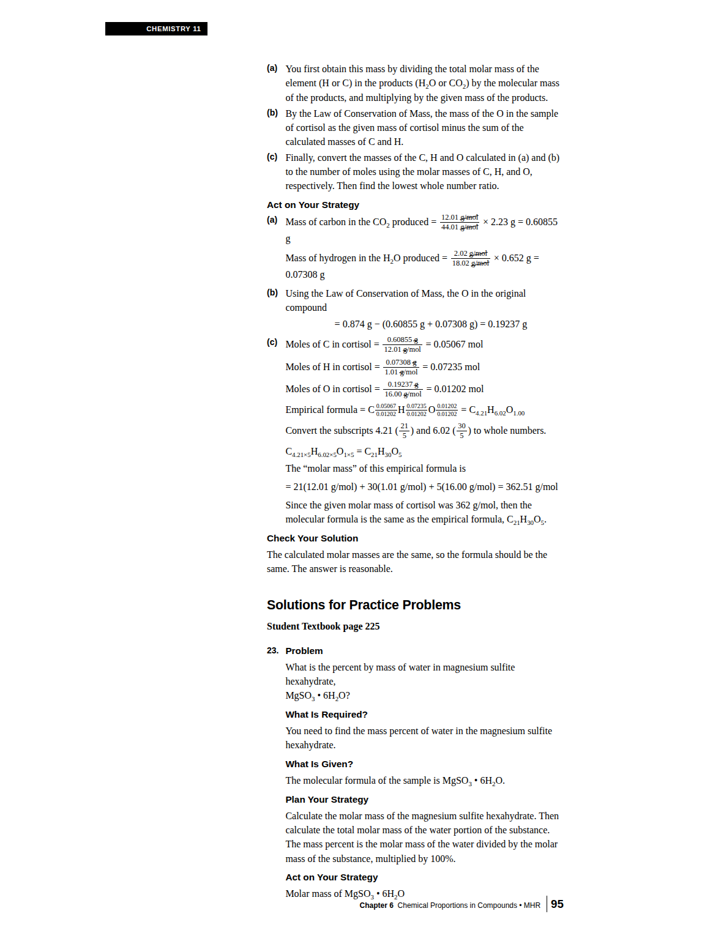CHEMISTRY 11
(a) You first obtain this mass by dividing the total molar mass of the element (H or C) in the products (H2O or CO2) by the molecular mass of the products, and multiplying by the given mass of the products.
(b) By the Law of Conservation of Mass, the mass of the O in the sample of cortisol as the given mass of cortisol minus the sum of the calculated masses of C and H.
(c) Finally, convert the masses of the C, H and O calculated in (a) and (b) to the number of moles using the molar masses of C, H, and O, respectively. Then find the lowest whole number ratio.
Act on Your Strategy
(a) Mass of carbon in the CO2 produced = 12.01 g/mol 44.01 g/mol × 2.23 g = 0.60855 g
Mass of hydrogen in the H2O produced = 2.02 g/mol 18.02 g/mol × 0.652 g = 0.07308 g
(b) Using the Law of Conservation of Mass, the O in the original compound
= 0.874 g − (0.60855 g + 0.07308 g) = 0.19237 g
(c) Moles of C in cortisol = 0.60855 g 12.01 g/mol = 0.05067 mol
Moles of H in cortisol = 0.07308 g 1.01 g/mol = 0.07235 mol
Moles of O in cortisol = 0.19237 g 16.00 g/mol = 0.01202 mol
Empirical formula = C0.050670.01202 H0.072350.01202 O0.012020.01202 = C4.21H6.02O1.00
Convert the subscripts 4.21 (215) and 6.02 (305) to whole numbers.
C4.21×5H6.02×5O1×5 = C21H30O5
The “molar mass” of this empirical formula is
= 21(12.01 g/mol) + 30(1.01 g/mol) + 5(16.00 g/mol) = 362.51 g/mol
Since the given molar mass of cortisol was 362 g/mol, then the molecular formula is the same as the empirical formula, C21H30O5.
Check Your Solution
The calculated molar masses are the same, so the formula should be the same. The answer is reasonable.
Solutions for Practice Problems
Student Textbook page 225
23.
Problem
What is the percent by mass of water in magnesium sulfite hexahydrate,
MgSO3 • 6H2O?
What Is Required?
You need to find the mass percent of water in the magnesium sulfite hexahydrate.
What Is Given?
The molecular formula of the sample is MgSO3 • 6H2O.
Plan Your Strategy
Calculate the molar mass of the magnesium sulfite hexahydrate. Then calculate the total molar mass of the water portion of the substance. The mass percent is the molar mass of the water divided by the molar mass of the substance, multiplied by 100%.
Act on Your Strategy
Molar mass of MgSO3 • 6H2O
Chapter 6 Chemical Proportions in Compounds • MHR95